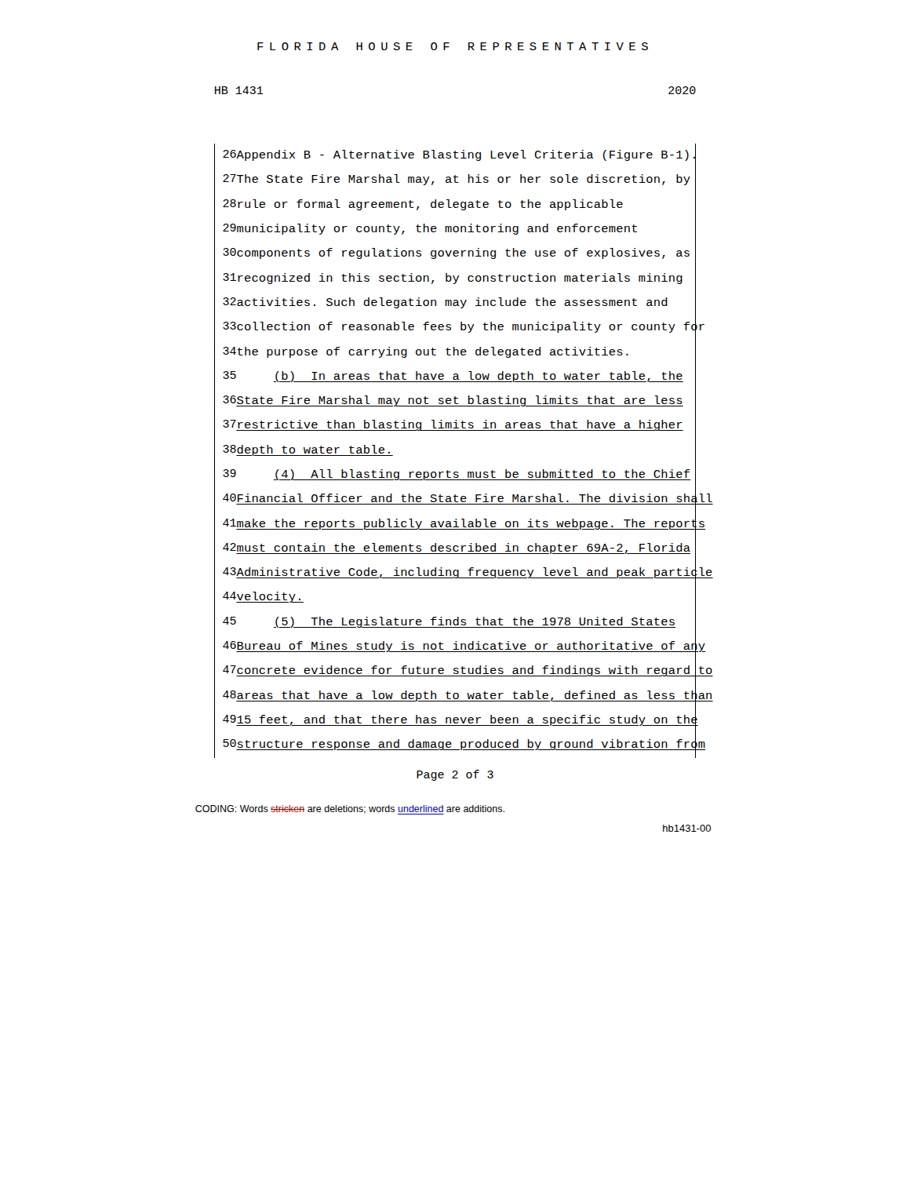FLORIDA HOUSE OF REPRESENTATIVES
HB 1431 2020
| 26 | Appendix B - Alternative Blasting Level Criteria (Figure B-1). |
| 27 | The State Fire Marshal may, at his or her sole discretion, by |
| 28 | rule or formal agreement, delegate to the applicable |
| 29 | municipality or county, the monitoring and enforcement |
| 30 | components of regulations governing the use of explosives, as |
| 31 | recognized in this section, by construction materials mining |
| 32 | activities. Such delegation may include the assessment and |
| 33 | collection of reasonable fees by the municipality or county for |
| 34 | the purpose of carrying out the delegated activities. |
| 35 | (b) In areas that have a low depth to water table, the |
| 36 | State Fire Marshal may not set blasting limits that are less |
| 37 | restrictive than blasting limits in areas that have a higher |
| 38 | depth to water table. |
| 39 | (4) All blasting reports must be submitted to the Chief |
| 40 | Financial Officer and the State Fire Marshal. The division shall |
| 41 | make the reports publicly available on its webpage. The reports |
| 42 | must contain the elements described in chapter 69A-2, Florida |
| 43 | Administrative Code, including frequency level and peak particle |
| 44 | velocity. |
| 45 | (5) The Legislature finds that the 1978 United States |
| 46 | Bureau of Mines study is not indicative or authoritative of any |
| 47 | concrete evidence for future studies and findings with regard to |
| 48 | areas that have a low depth to water table, defined as less than |
| 49 | 15 feet, and that there has never been a specific study on the |
| 50 | structure response and damage produced by ground vibration from |
Page 2 of 3
CODING: Words stricken are deletions; words underlined are additions.
hb1431-00